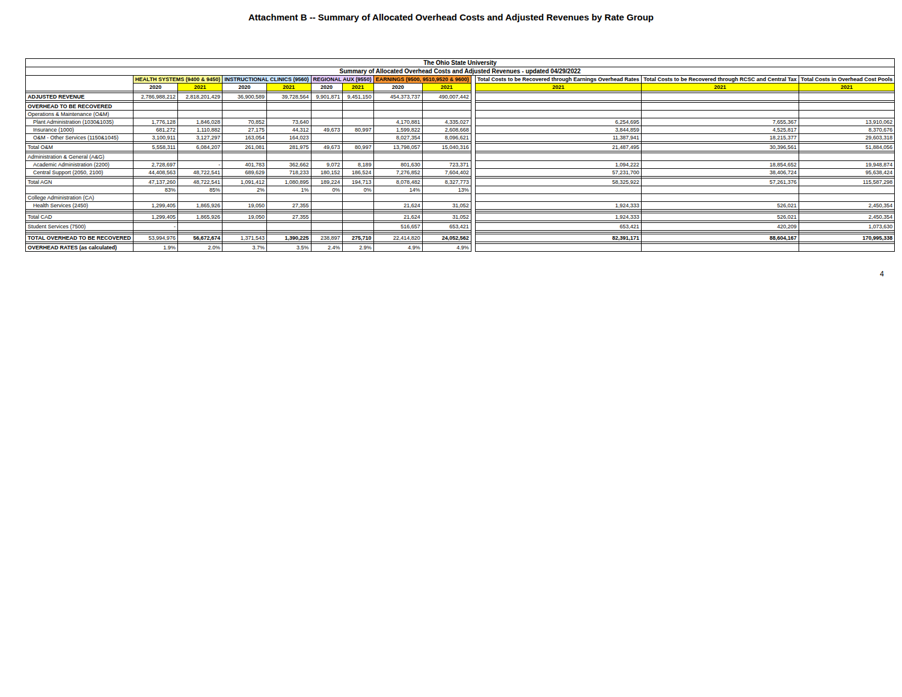Attachment B -- Summary of Allocated Overhead Costs and Adjusted Revenues by Rate Group
| | | The Ohio State University |
| | | Summary of Allocated Overhead Costs and Adjusted Revenues - updated 04/29/2022 |
| | | | HEALTH SYSTEMS (9400 & 9450) | INSTRUCTIONAL CLINICS (9560) | REGIONAL AUX (9550) | EARNINGS (9500, 9510,9520 & 9600) | | Total Costs to be Recovered through Earnings Overhead Rates | Total Costs to be Recovered through RCSC and Central Tax | Total Costs in Overhead Cost Pools |
| | | 2020 | 2021 | 2020 | 2021 | 2020 | 2021 | 2020 | 2021 | | 2021 | 2021 | 2021 |
| | | ADJUSTED REVENUE | 2,786,988,212 | 2,818,201,429 | 36,900,589 | 39,728,564 | 9,901,871 | 9,451,150 | 454,373,737 | 490,007,442 | | | | |
| | | OVERHEAD TO BE RECOVERED | | | | | | | | | | | | |
| | | Operations & Maintenance (O&M) | | | | | | | | | | | | |
| | | Plant Administration (1030&1035) | 1,776,128 | 1,846,028 | 70,852 | 73,640 | | | 4,170,881 | 4,335,027 | | 6,254,695 | 7,655,367 | 13,910,062 |
| | | Insurance (1000) | 681,272 | 1,110,882 | 27,175 | 44,312 | 49,673 | 80,997 | 1,599,822 | 2,608,668 | | 3,844,859 | 4,525,817 | 8,370,676 |
| | | O&M - Other Services (1150&1045) | 3,100,911 | 3,127,297 | 163,054 | 164,023 | | | 8,027,354 | 8,096,621 | | 11,387,941 | 18,215,377 | 29,603,318 |
| | | Total O&M | 5,558,311 | 6,084,207 | 261,081 | 281,975 | 49,673 | 80,997 | 13,798,057 | 15,040,316 | | 21,487,495 | 30,396,561 | 51,884,056 |
| | | Administration & General (A&G) | | | | | | | | | | | | |
| | | Academic Administration (2200) | 2,728,697 | - | 401,783 | 362,662 | 9,072 | 8,189 | 801,630 | 723,371 | | 1,094,222 | 18,854,652 | 19,948,874 |
| | | Central Support (2050, 2100) | 44,408,563 | 48,722,541 | 689,629 | 718,233 | 180,152 | 186,524 | 7,276,852 | 7,604,402 | | 57,231,700 | 38,406,724 | 95,638,424 |
| | | Total AGN | 47,137,260 | 48,722,541 | 1,091,412 | 1,080,895 | 189,224 | 194,713 | 8,078,482 | 8,327,773 | | 58,325,922 | 57,261,376 | 115,587,298 |
| | | | 83% | 85% | 2% | 1% | 0% | 0% | 14% | 13% | | | | |
| | | College Administration (CA) | | | | | | | | | | | | |
| | | Health Services (2450) | 1,299,405 | 1,865,926 | 19,050 | 27,355 | | | 21,624 | 31,052 | | 1,924,333 | 526,021 | 2,450,354 |
| | | Total CAD | 1,299,405 | 1,865,926 | 19,050 | 27,355 | | | 21,624 | 31,052 | | 1,924,333 | 526,021 | 2,450,354 |
| | | Student Services (7500) | - | | | | | | 516,657 | 653,421 | | 653,421 | 420,209 | 1,073,630 |
| | | TOTAL OVERHEAD TO BE RECOVERED | 53,994,976 | 56,672,674 | 1,371,543 | 1,390,225 | 238,897 | 275,710 | 22,414,820 | 24,052,562 | | 82,391,171 | 88,604,167 | 170,995,338 |
| | | OVERHEAD RATES (as calculated) | 1.9% | 2.0% | 3.7% | 3.5% | 2.4% | 2.9% | 4.9% | 4.9% | | | | |
4